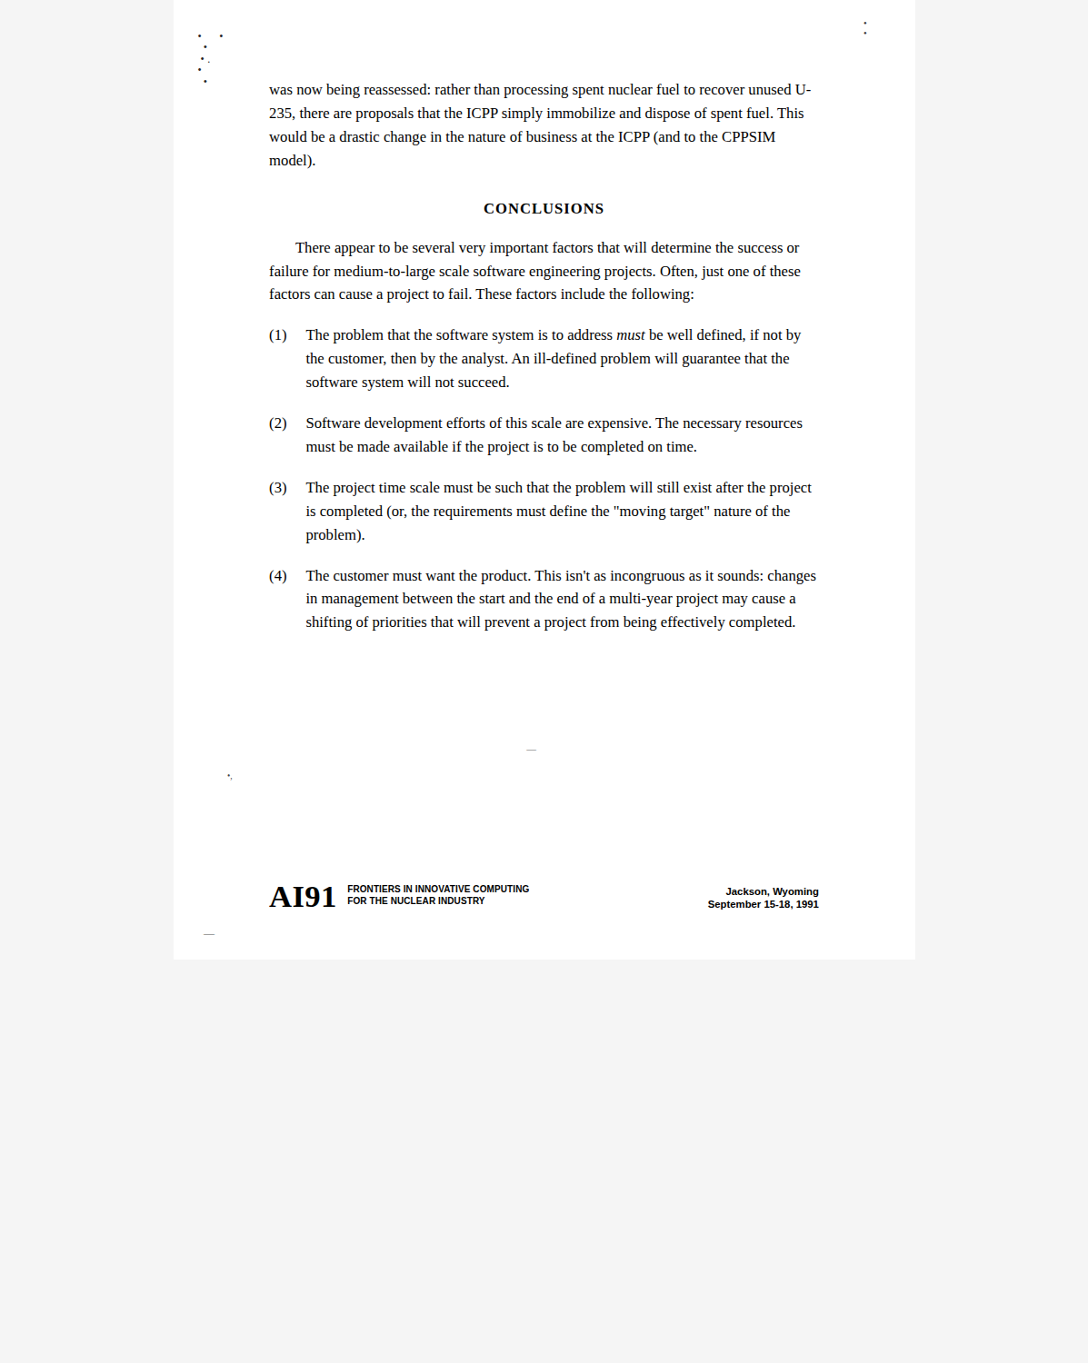•
•
• •
•
• .
•
•
was now being reassessed: rather than processing spent nuclear fuel to recover unused U-235, there are proposals that the ICPP simply immobilize and dispose of spent fuel. This would be a drastic change in the nature of business at the ICPP (and to the CPPSIM model).
CONCLUSIONS
There appear to be several very important factors that will determine the success or failure for medium-to-large scale software engineering projects. Often, just one of these factors can cause a project to fail. These factors include the following:
(1) The problem that the software system is to address must be well defined, if not by the customer, then by the analyst. An ill-defined problem will guarantee that the software system will not succeed.
(2) Software development efforts of this scale are expensive. The necessary resources must be made available if the project is to be completed on time.
(3) The project time scale must be such that the problem will still exist after the project is completed (or, the requirements must define the "moving target" nature of the problem).
(4) The customer must want the product. This isn't as incongruous as it sounds: changes in management between the start and the end of a multi-year project may cause a shifting of priorities that will prevent a project from being effectively completed.
•,
—
AI91
FRONTIERS IN INNOVATIVE COMPUTING
FOR THE NUCLEAR INDUSTRY
Jackson, Wyoming
September 15-18, 1991
—